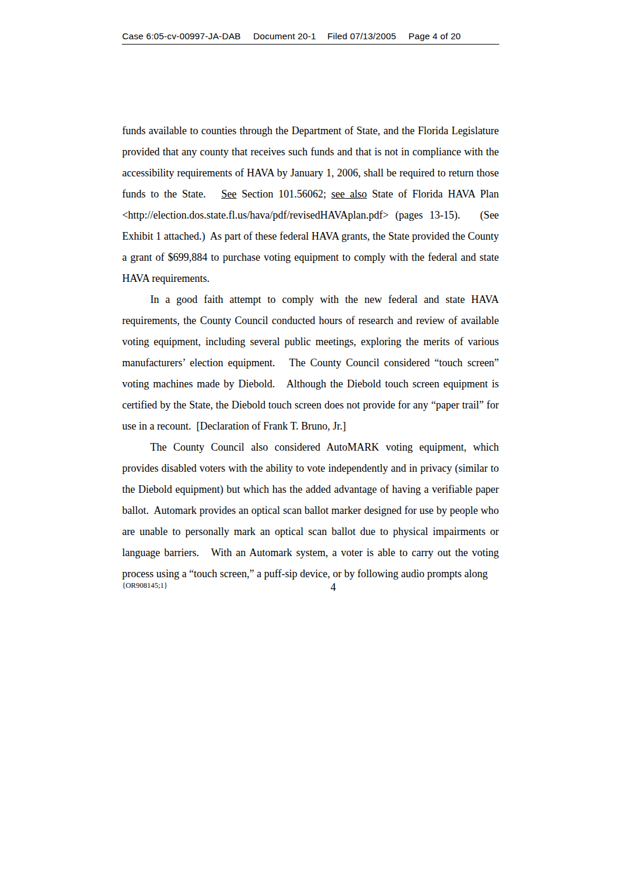Case 6:05-cv-00997-JA-DAB Document 20-1 Filed 07/13/2005 Page 4 of 20
funds available to counties through the Department of State, and the Florida Legislature provided that any county that receives such funds and that is not in compliance with the accessibility requirements of HAVA by January 1, 2006, shall be required to return those funds to the State. See Section 101.56062; see also State of Florida HAVA Plan <http://election.dos.state.fl.us/hava/pdf/revisedHAVAplan.pdf> (pages 13-15). (See Exhibit 1 attached.) As part of these federal HAVA grants, the State provided the County a grant of $699,884 to purchase voting equipment to comply with the federal and state HAVA requirements.
In a good faith attempt to comply with the new federal and state HAVA requirements, the County Council conducted hours of research and review of available voting equipment, including several public meetings, exploring the merits of various manufacturers’ election equipment. The County Council considered “touch screen” voting machines made by Diebold. Although the Diebold touch screen equipment is certified by the State, the Diebold touch screen does not provide for any “paper trail” for use in a recount. [Declaration of Frank T. Bruno, Jr.]
The County Council also considered AutoMARK voting equipment, which provides disabled voters with the ability to vote independently and in privacy (similar to the Diebold equipment) but which has the added advantage of having a verifiable paper ballot. Automark provides an optical scan ballot marker designed for use by people who are unable to personally mark an optical scan ballot due to physical impairments or language barriers. With an Automark system, a voter is able to carry out the voting process using a “touch screen,” a puff-sip device, or by following audio prompts along
{OR908145;1}
4